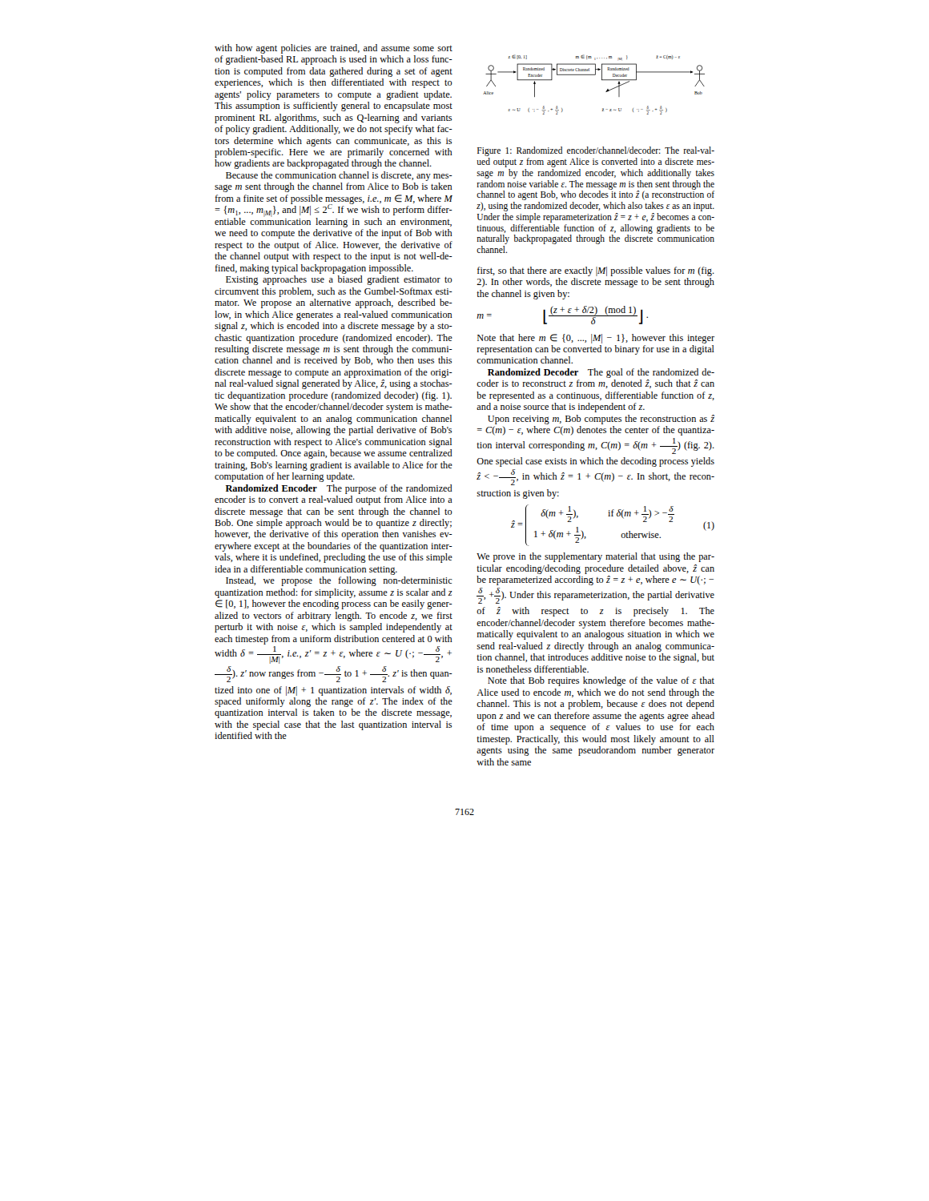with how agent policies are trained, and assume some sort of gradient-based RL approach is used in which a loss function is computed from data gathered during a set of agent experiences, which is then differentiated with respect to agents' policy parameters to compute a gradient update. This assumption is sufficiently general to encapsulate most prominent RL algorithms, such as Q-learning and variants of policy gradient. Additionally, we do not specify what factors determine which agents can communicate, as this is problem-specific. Here we are primarily concerned with how gradients are backpropagated through the channel.
Because the communication channel is discrete, any message m sent through the channel from Alice to Bob is taken from a finite set of possible messages, i.e., m ∈ M, where M = {m1, ..., m|M|}, and |M| ≤ 2C. If we wish to perform differentiable communication learning in such an environment, we need to compute the derivative of the input of Bob with respect to the output of Alice. However, the derivative of the channel output with respect to the input is not well-defined, making typical backpropagation impossible.
Existing approaches use a biased gradient estimator to circumvent this problem, such as the Gumbel-Softmax estimator. We propose an alternative approach, described below, in which Alice generates a real-valued communication signal z, which is encoded into a discrete message by a stochastic quantization procedure (randomized encoder). The resulting discrete message m is sent through the communication channel and is received by Bob, who then uses this discrete message to compute an approximation of the original real-valued signal generated by Alice, ẑ, using a stochastic dequantization procedure (randomized decoder) (fig. 1). We show that the encoder/channel/decoder system is mathematically equivalent to an analog communication channel with additive noise, allowing the partial derivative of Bob's reconstruction with respect to Alice's communication signal to be computed. Once again, because we assume centralized training, Bob's learning gradient is available to Alice for the computation of her learning update.
Randomized Encoder The purpose of the randomized encoder is to convert a real-valued output from Alice into a discrete message that can be sent through the channel to Bob. One simple approach would be to quantize z directly; however, the derivative of this operation then vanishes everywhere except at the boundaries of the quantization intervals, where it is undefined, precluding the use of this simple idea in a differentiable communication setting.
Instead, we propose the following non-deterministic quantization method: for simplicity, assume z is scalar and z ∈ [0, 1], however the encoding process can be easily generalized to vectors of arbitrary length. To encode z, we first perturb it with noise ε, which is sampled independently at each timestep from a uniform distribution centered at 0 with width δ = 1|M|, i.e., z′ = z + ε, where ε ∼ U (·; −δ 2, +δ 2). z′ now ranges from −δ 2 to 1 + δ 2. z′ is then quantized into one of |M| + 1 quantization intervals of width δ, spaced uniformly along the range of z′. The index of the quantization interval is taken to be the discrete message, with the special case that the last quantization interval is identified with the
z ∈ [0, 1] m ∈ {m 1 , . . . , m |M| } ẑ = C(m) − ε Alice Bob Randomized Encoder Discrete Channel Randomized Decoder ε ∼ U ( ·; − δ 2 , + δ 2 ) ẑ − z ∼ U ( ·; − δ 2 , + δ 2 )
Figure 1: Randomized encoder/channel/decoder: The real-valued output z from agent Alice is converted into a discrete message m by the randomized encoder, which additionally takes random noise variable ε. The message m is then sent through the channel to agent Bob, who decodes it into ẑ (a reconstruction of z), using the randomized decoder, which also takes ε as an input. Under the simple reparameterization ẑ = z + e, ẑ becomes a continuous, differentiable function of z, allowing gradients to be naturally backpropagated through the discrete communication channel.
first, so that there are exactly |M| possible values for m (fig. 2). In other words, the discrete message to be sent through the channel is given by:
⌊(z + ε + δ/2) (mod 1) δ⌋ . m =
Note that here m ∈ {0, ..., |M| − 1}, however this integer representation can be converted to binary for use in a digital communication channel.
Randomized Decoder The goal of the randomized decoder is to reconstruct z from m, denoted ẑ, such that ẑ can be represented as a continuous, differentiable function of z, and a noise source that is independent of z.
Upon receiving m, Bob computes the reconstruction as ẑ = C(m) − ε, where C(m) denotes the center of the quantization interval corresponding m, C(m) = δ(m + 12) (fig. 2). One special case exists in which the decoding process yields ẑ < −δ 2, in which ẑ = 1 + C(m) − ε. In short, the reconstruction is given by:
ẑ =
| δ ( m + 1 2 ), | if δ ( m + 1 2 ) > − δ 2 |
| 1 + δ ( m + 1 2 ), | otherwise. |
(1)
We prove in the supplementary material that using the particular encoding/decoding procedure detailed above, ẑ can be reparameterized according to ẑ = z + e, where e ∼ U(·; −δ 2, +δ 2). Under this reparameterization, the partial derivative of ẑ with respect to z is precisely 1. The encoder/channel/decoder system therefore becomes mathematically equivalent to an analogous situation in which we send real-valued z directly through an analog communication channel, that introduces additive noise to the signal, but is nonetheless differentiable.
Note that Bob requires knowledge of the value of ε that Alice used to encode m, which we do not send through the channel. This is not a problem, because ε does not depend upon z and we can therefore assume the agents agree ahead of time upon a sequence of ε values to use for each timestep. Practically, this would most likely amount to all agents using the same pseudorandom number generator with the same
7162